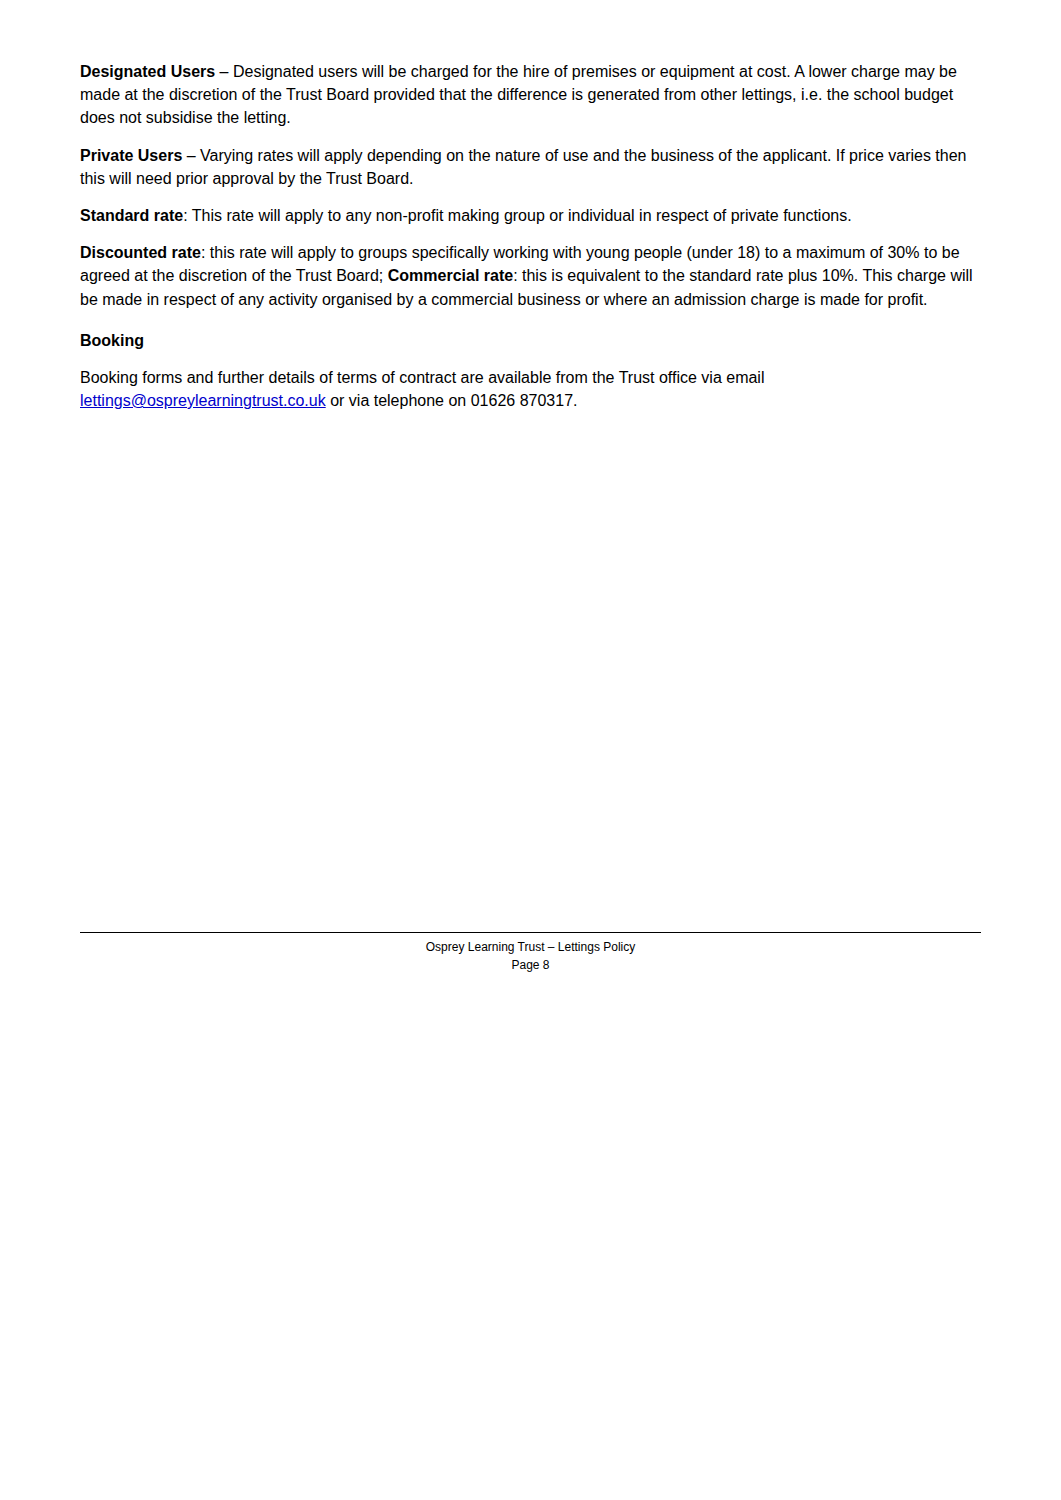Designated Users – Designated users will be charged for the hire of premises or equipment at cost. A lower charge may be made at the discretion of the Trust Board provided that the difference is generated from other lettings, i.e. the school budget does not subsidise the letting.
Private Users – Varying rates will apply depending on the nature of use and the business of the applicant. If price varies then this will need prior approval by the Trust Board.
Standard rate: This rate will apply to any non-profit making group or individual in respect of private functions.
Discounted rate: this rate will apply to groups specifically working with young people (under 18) to a maximum of 30% to be agreed at the discretion of the Trust Board; Commercial rate: this is equivalent to the standard rate plus 10%. This charge will be made in respect of any activity organised by a commercial business or where an admission charge is made for profit.
Booking
Booking forms and further details of terms of contract are available from the Trust office via email lettings@ospreylearningtrust.co.uk or via telephone on 01626 870317.
Osprey Learning Trust – Lettings Policy
Page 8